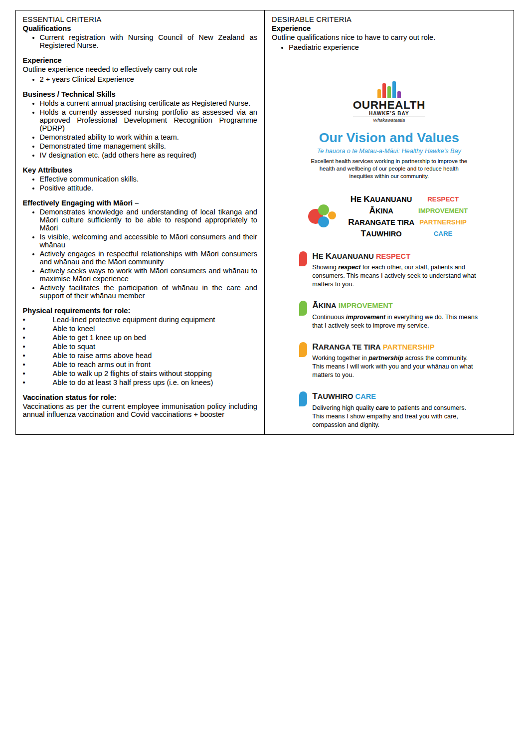| ESSENTIAL CRITERIA Qualifications Current registration with Nursing Council of New Zealand as Registered Nurse. Experience Outline experience needed to effectively carry out role 2 + years Clinical Experience Business / Technical Skills Holds a current annual practising certificate as Registered Nurse. Holds a currently assessed nursing portfolio as assessed via an approved Professional Development Recognition Programme (PDRP) Demonstrated ability to work within a team. Demonstrated time management skills. IV designation etc. (add others here as required) Key Attributes Effective communication skills. Positive attitude. Effectively Engaging with Māori – Demonstrates knowledge and understanding of local tikanga and Māori culture sufficiently to be able to respond appropriately to Māori Is visible, welcoming and accessible to Māori consumers and their whānau Actively engages in respectful relationships with Māori consumers and whānau and the Māori community Actively seeks ways to work with Māori consumers and whānau to maximise Māori experience Actively facilitates the participation of whānau in the care and support of their whānau member Physical requirements for role: Lead-lined protective equipment during equipment Able to kneel Able to get 1 knee up on bed Able to squat Able to raise arms above head Able to reach arms out in front Able to walk up 2 flights of stairs without stopping Able to do at least 3 half press ups (i.e. on knees) Vaccination status for role: Vaccinations as per the current employee immunisation policy including annual influenza vaccination and Covid vaccinations + booster | DESIRABLE CRITERIA Experience Outline qualifications nice to have to carry out role. Paediatric experience OURHEALTH HAWKE’S BAY Whakawāteatia Our Vision and Values Te hauora o te Matau-a-Māui: Healthy Hawke’s Bay Excellent health services working in partnership to improve the health and wellbeing of our people and to reduce health inequities within our community. / H E K AUANUANU / RESPECT / / Ā KINA / IMPROVEMENT / / R ARANGATE TIRA / PARTNERSHIP / / T AUWHIRO / CARE / H E K AUANUANU RESPECT Showing respect for each other, our staff, patients and consumers. This means I actively seek to understand what matters to you. Ā KINA IMPROVEMENT Continuous improvement in everything we do. This means that I actively seek to improve my service. R ARANGA TE TIRA PARTNERSHIP Working together in partnership across the community. This means I will work with you and your whānau on what matters to you. T AUWHIRO CARE Delivering high quality care to patients and consumers. This means I show empathy and treat you with care, compassion and dignity. |